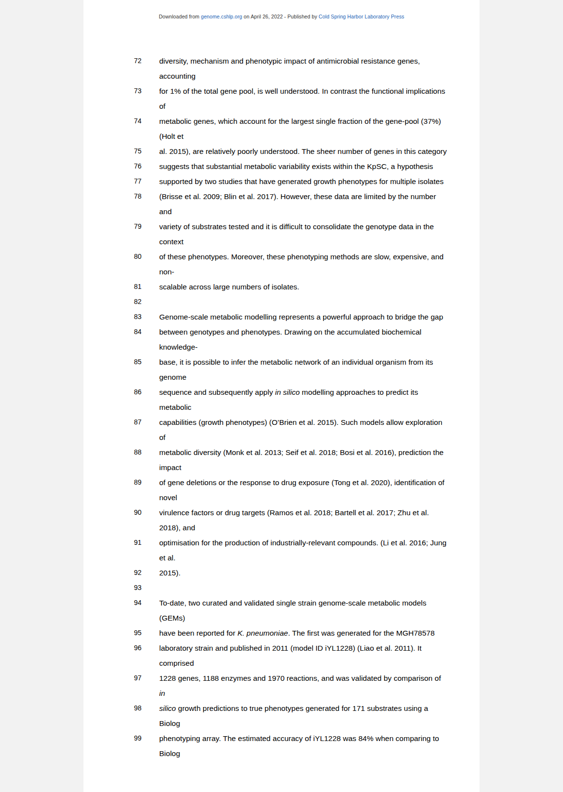Downloaded from genome.cshlp.org on April 26, 2022 - Published by Cold Spring Harbor Laboratory Press
72 diversity, mechanism and phenotypic impact of antimicrobial resistance genes, accounting
73 for 1% of the total gene pool, is well understood. In contrast the functional implications of
74 metabolic genes, which account for the largest single fraction of the gene-pool (37%) (Holt et
75 al. 2015), are relatively poorly understood. The sheer number of genes in this category
76 suggests that substantial metabolic variability exists within the KpSC, a hypothesis
77 supported by two studies that have generated growth phenotypes for multiple isolates
78(Brisse et al. 2009; Blin et al. 2017). However, these data are limited by the number and
79 variety of substrates tested and it is difficult to consolidate the genotype data in the context
80 of these phenotypes. Moreover, these phenotyping methods are slow, expensive, and non-
81 scalable across large numbers of isolates.
82
83 Genome-scale metabolic modelling represents a powerful approach to bridge the gap
84 between genotypes and phenotypes. Drawing on the accumulated biochemical knowledge-
85 base, it is possible to infer the metabolic network of an individual organism from its genome
86 sequence and subsequently apply in silico modelling approaches to predict its metabolic
87 capabilities (growth phenotypes) (O’Brien et al. 2015). Such models allow exploration of
88 metabolic diversity (Monk et al. 2013; Seif et al. 2018; Bosi et al. 2016), prediction the impact
89 of gene deletions or the response to drug exposure (Tong et al. 2020), identification of novel
90 virulence factors or drug targets (Ramos et al. 2018; Bartell et al. 2017; Zhu et al. 2018), and
91 optimisation for the production of industrially-relevant compounds. (Li et al. 2016; Jung et al.
922015).
93
94 To-date, two curated and validated single strain genome-scale metabolic models (GEMs)
95 have been reported for K. pneumoniae. The first was generated for the MGH78578
96 laboratory strain and published in 2011 (model ID iYL1228) (Liao et al. 2011). It comprised
971228 genes, 1188 enzymes and 1970 reactions, and was validated by comparison of in
98 silico growth predictions to true phenotypes generated for 171 substrates using a Biolog
99 phenotyping array. The estimated accuracy of iYL1228 was 84% when comparing to Biolog